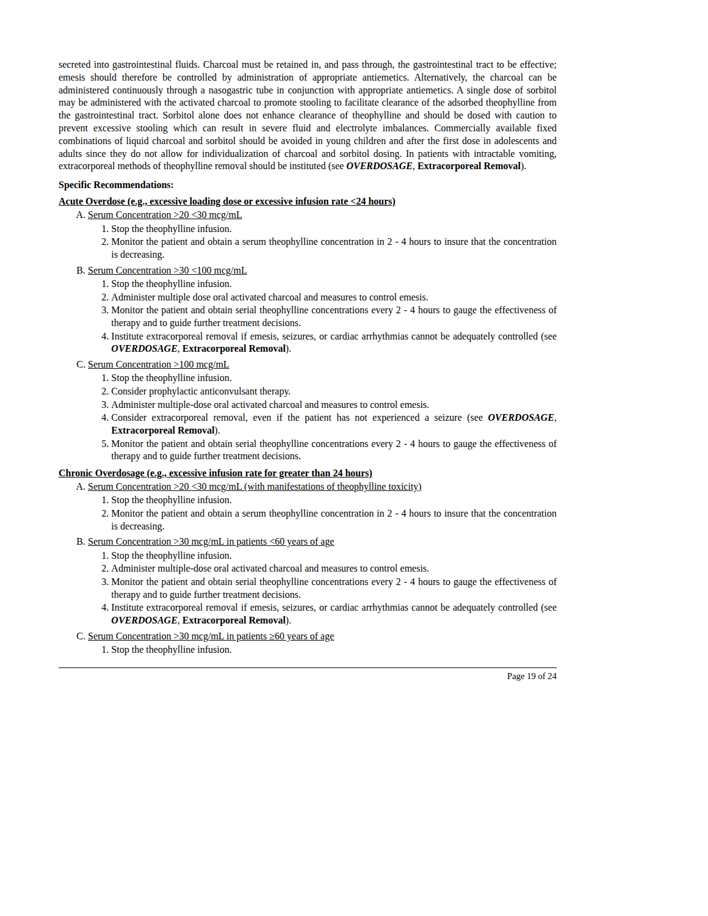secreted into gastrointestinal fluids. Charcoal must be retained in, and pass through, the gastrointestinal tract to be effective; emesis should therefore be controlled by administration of appropriate antiemetics. Alternatively, the charcoal can be administered continuously through a nasogastric tube in conjunction with appropriate antiemetics. A single dose of sorbitol may be administered with the activated charcoal to promote stooling to facilitate clearance of the adsorbed theophylline from the gastrointestinal tract. Sorbitol alone does not enhance clearance of theophylline and should be dosed with caution to prevent excessive stooling which can result in severe fluid and electrolyte imbalances. Commercially available fixed combinations of liquid charcoal and sorbitol should be avoided in young children and after the first dose in adolescents and adults since they do not allow for individualization of charcoal and sorbitol dosing. In patients with intractable vomiting, extracorporeal methods of theophylline removal should be instituted (see OVERDOSAGE, Extracorporeal Removal).
Specific Recommendations:
Acute Overdose (e.g., excessive loading dose or excessive infusion rate <24 hours)
Serum Concentration >20 <30 mcg/mL
Stop the theophylline infusion.
Monitor the patient and obtain a serum theophylline concentration in 2 - 4 hours to insure that the concentration is decreasing.
Serum Concentration >30 <100 mcg/mL
Stop the theophylline infusion.
Administer multiple dose oral activated charcoal and measures to control emesis.
Monitor the patient and obtain serial theophylline concentrations every 2 - 4 hours to gauge the effectiveness of therapy and to guide further treatment decisions.
Institute extracorporeal removal if emesis, seizures, or cardiac arrhythmias cannot be adequately controlled (see OVERDOSAGE, Extracorporeal Removal).
Serum Concentration >100 mcg/mL
Stop the theophylline infusion.
Consider prophylactic anticonvulsant therapy.
Administer multiple-dose oral activated charcoal and measures to control emesis.
Consider extracorporeal removal, even if the patient has not experienced a seizure (see OVERDOSAGE, Extracorporeal Removal).
Monitor the patient and obtain serial theophylline concentrations every 2 - 4 hours to gauge the effectiveness of therapy and to guide further treatment decisions.
Chronic Overdosage (e.g., excessive infusion rate for greater than 24 hours)
Serum Concentration >20 <30 mcg/mL (with manifestations of theophylline toxicity)
Stop the theophylline infusion.
Monitor the patient and obtain a serum theophylline concentration in 2 - 4 hours to insure that the concentration is decreasing.
Serum Concentration >30 mcg/mL in patients <60 years of age
Stop the theophylline infusion.
Administer multiple-dose oral activated charcoal and measures to control emesis.
Monitor the patient and obtain serial theophylline concentrations every 2 - 4 hours to gauge the effectiveness of therapy and to guide further treatment decisions.
Institute extracorporeal removal if emesis, seizures, or cardiac arrhythmias cannot be adequately controlled (see OVERDOSAGE, Extracorporeal Removal).
Serum Concentration >30 mcg/mL in patients ≥60 years of age
Stop the theophylline infusion.
Page 19 of 24